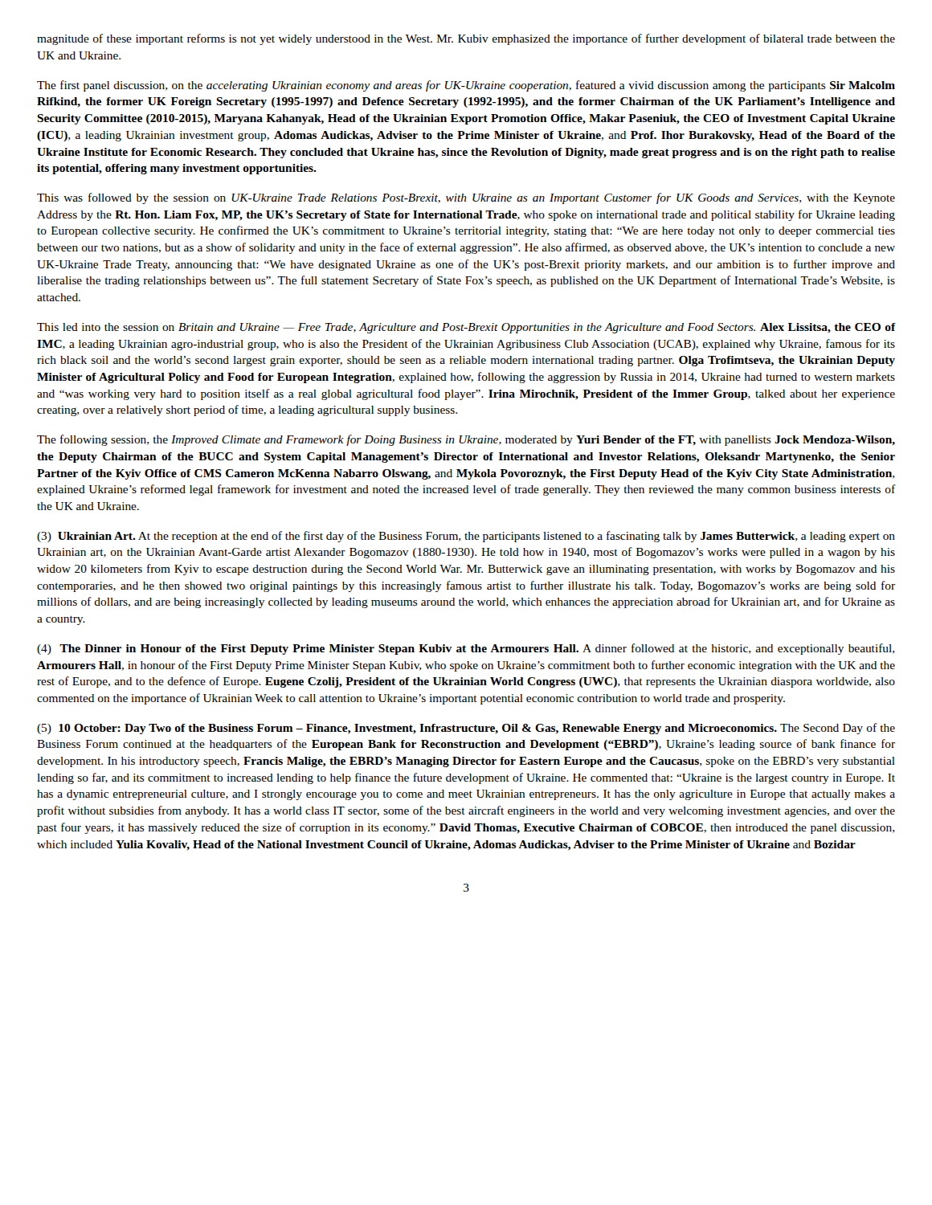magnitude of these important reforms is not yet widely understood in the West. Mr. Kubiv emphasized the importance of further development of bilateral trade between the UK and Ukraine.
The first panel discussion, on the accelerating Ukrainian economy and areas for UK-Ukraine cooperation, featured a vivid discussion among the participants Sir Malcolm Rifkind, the former UK Foreign Secretary (1995-1997) and Defence Secretary (1992-1995), and the former Chairman of the UK Parliament’s Intelligence and Security Committee (2010-2015), Maryana Kahanyak, Head of the Ukrainian Export Promotion Office, Makar Paseniuk, the CEO of Investment Capital Ukraine (ICU), a leading Ukrainian investment group, Adomas Audickas, Adviser to the Prime Minister of Ukraine, and Prof. Ihor Burakovsky, Head of the Board of the Ukraine Institute for Economic Research. They concluded that Ukraine has, since the Revolution of Dignity, made great progress and is on the right path to realise its potential, offering many investment opportunities.
This was followed by the session on UK-Ukraine Trade Relations Post-Brexit, with Ukraine as an Important Customer for UK Goods and Services, with the Keynote Address by the Rt. Hon. Liam Fox, MP, the UK’s Secretary of State for International Trade, who spoke on international trade and political stability for Ukraine leading to European collective security. He confirmed the UK’s commitment to Ukraine’s territorial integrity, stating that: “We are here today not only to deeper commercial ties between our two nations, but as a show of solidarity and unity in the face of external aggression”. He also affirmed, as observed above, the UK’s intention to conclude a new UK-Ukraine Trade Treaty, announcing that: “We have designated Ukraine as one of the UK’s post-Brexit priority markets, and our ambition is to further improve and liberalise the trading relationships between us”. The full statement Secretary of State Fox’s speech, as published on the UK Department of International Trade’s Website, is attached.
This led into the session on Britain and Ukraine — Free Trade, Agriculture and Post-Brexit Opportunities in the Agriculture and Food Sectors. Alex Lissitsa, the CEO of IMC, a leading Ukrainian agro-industrial group, who is also the President of the Ukrainian Agribusiness Club Association (UCAB), explained why Ukraine, famous for its rich black soil and the world’s second largest grain exporter, should be seen as a reliable modern international trading partner. Olga Trofimtseva, the Ukrainian Deputy Minister of Agricultural Policy and Food for European Integration, explained how, following the aggression by Russia in 2014, Ukraine had turned to western markets and “was working very hard to position itself as a real global agricultural food player”. Irina Mirochnik, President of the Immer Group, talked about her experience creating, over a relatively short period of time, a leading agricultural supply business.
The following session, the Improved Climate and Framework for Doing Business in Ukraine, moderated by Yuri Bender of the FT, with panellists Jock Mendoza-Wilson, the Deputy Chairman of the BUCC and System Capital Management’s Director of International and Investor Relations, Oleksandr Martynenko, the Senior Partner of the Kyiv Office of CMS Cameron McKenna Nabarro Olswang, and Mykola Povoroznyk, the First Deputy Head of the Kyiv City State Administration, explained Ukraine’s reformed legal framework for investment and noted the increased level of trade generally. They then reviewed the many common business interests of the UK and Ukraine.
(3) Ukrainian Art. At the reception at the end of the first day of the Business Forum, the participants listened to a fascinating talk by James Butterwick, a leading expert on Ukrainian art, on the Ukrainian Avant-Garde artist Alexander Bogomazov (1880-1930). He told how in 1940, most of Bogomazov’s works were pulled in a wagon by his widow 20 kilometers from Kyiv to escape destruction during the Second World War. Mr. Butterwick gave an illuminating presentation, with works by Bogomazov and his contemporaries, and he then showed two original paintings by this increasingly famous artist to further illustrate his talk. Today, Bogomazov’s works are being sold for millions of dollars, and are being increasingly collected by leading museums around the world, which enhances the appreciation abroad for Ukrainian art, and for Ukraine as a country.
(4) The Dinner in Honour of the First Deputy Prime Minister Stepan Kubiv at the Armourers Hall. A dinner followed at the historic, and exceptionally beautiful, Armourers Hall, in honour of the First Deputy Prime Minister Stepan Kubiv, who spoke on Ukraine’s commitment both to further economic integration with the UK and the rest of Europe, and to the defence of Europe. Eugene Czolij, President of the Ukrainian World Congress (UWC), that represents the Ukrainian diaspora worldwide, also commented on the importance of Ukrainian Week to call attention to Ukraine’s important potential economic contribution to world trade and prosperity.
(5) 10 October: Day Two of the Business Forum – Finance, Investment, Infrastructure, Oil & Gas, Renewable Energy and Microeconomics. The Second Day of the Business Forum continued at the headquarters of the European Bank for Reconstruction and Development (“EBRD”), Ukraine’s leading source of bank finance for development. In his introductory speech, Francis Malige, the EBRD’s Managing Director for Eastern Europe and the Caucasus, spoke on the EBRD’s very substantial lending so far, and its commitment to increased lending to help finance the future development of Ukraine. He commented that: “Ukraine is the largest country in Europe. It has a dynamic entrepreneurial culture, and I strongly encourage you to come and meet Ukrainian entrepreneurs. It has the only agriculture in Europe that actually makes a profit without subsidies from anybody. It has a world class IT sector, some of the best aircraft engineers in the world and very welcoming investment agencies, and over the past four years, it has massively reduced the size of corruption in its economy.” David Thomas, Executive Chairman of COBCOE, then introduced the panel discussion, which included Yulia Kovaliv, Head of the National Investment Council of Ukraine, Adomas Audickas, Adviser to the Prime Minister of Ukraine and Bozidar
3